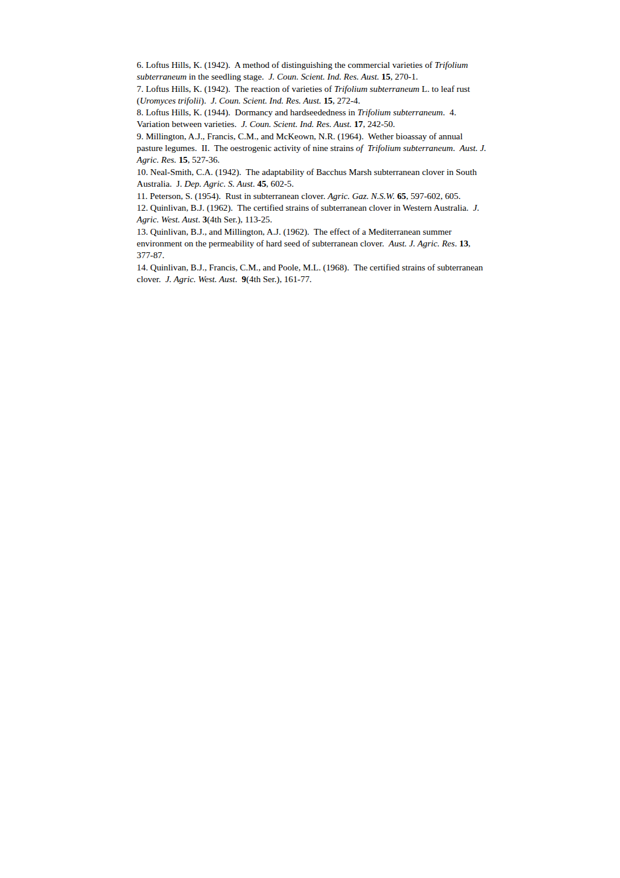6. Loftus Hills, K. (1942). A method of distinguishing the commercial varieties of Trifolium subterraneum in the seedling stage. J. Coun. Scient. Ind. Res. Aust. 15, 270-1.
7. Loftus Hills, K. (1942). The reaction of varieties of Trifolium subterraneum L. to leaf rust (Uromyces trifolii). J. Coun. Scient. Ind. Res. Aust. 15, 272-4.
8. Loftus Hills, K. (1944). Dormancy and hardseededness in Trifolium subterraneum. 4. Variation between varieties. J. Coun. Scient. Ind. Res. Aust. 17, 242-50.
9. Millington, A.J., Francis, C.M., and McKeown, N.R. (1964). Wether bioassay of annual pasture legumes. II. The oestrogenic activity of nine strains of Trifolium subterraneum. Aust. J. Agric. Res. 15, 527-36.
10. Neal-Smith, C.A. (1942). The adaptability of Bacchus Marsh subterranean clover in South Australia. J. Dep. Agric. S. Aust. 45, 602-5.
11. Peterson, S. (1954). Rust in subterranean clover. Agric. Gaz. N.S.W. 65, 597-602, 605.
12. Quinlivan, B.J. (1962). The certified strains of subterranean clover in Western Australia. J. Agric. West. Aust. 3(4th Ser.), 113-25.
13. Quinlivan, B.J., and Millington, A.J. (1962). The effect of a Mediterranean summer environment on the permeability of hard seed of subterranean clover. Aust. J. Agric. Res. 13, 377-87.
14. Quinlivan, B.J., Francis, C.M., and Poole, M.L. (1968). The certified strains of subterranean clover. J. Agric. West. Aust. 9(4th Ser.), 161-77.